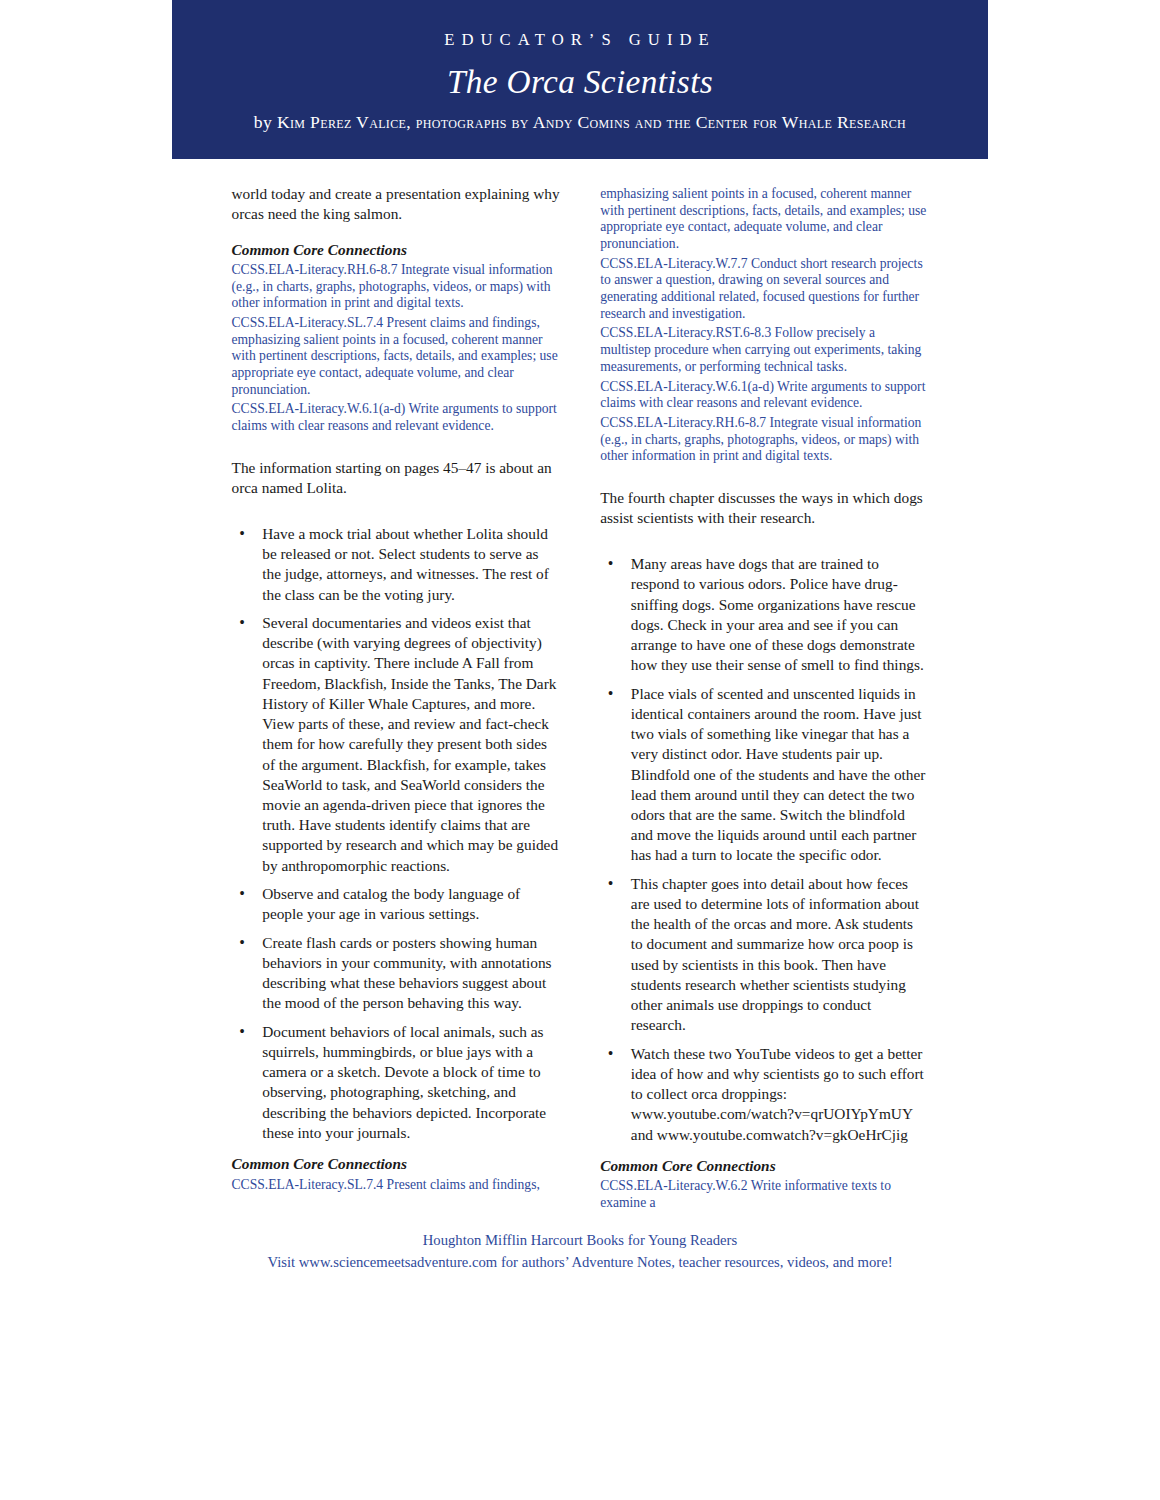Educator’s Guide
The Orca Scientists
by Kim Perez Valice, photographs by Andy Comins and the Center for Whale Research
world today and create a presentation explaining why orcas need the king salmon.
Common Core Connections
CCSS.ELA-Literacy.RH.6-8.7 Integrate visual information (e.g., in charts, graphs, photographs, videos, or maps) with other information in print and digital texts. CCSS.ELA-Literacy.SL.7.4 Present claims and findings, emphasizing salient points in a focused, coherent manner with pertinent descriptions, facts, details, and examples; use appropriate eye contact, adequate volume, and clear pronunciation. CCSS.ELA-Literacy.W.6.1(a-d) Write arguments to support claims with clear reasons and relevant evidence.
The information starting on pages 45–47 is about an orca named Lolita.
Have a mock trial about whether Lolita should be released or not. Select students to serve as the judge, attorneys, and witnesses. The rest of the class can be the voting jury.
Several documentaries and videos exist that describe (with varying degrees of objectivity) orcas in captivity. There include A Fall from Freedom, Blackfish, Inside the Tanks, The Dark History of Killer Whale Captures, and more. View parts of these, and review and fact-check them for how carefully they present both sides of the argument. Blackfish, for example, takes SeaWorld to task, and SeaWorld considers the movie an agenda-driven piece that ignores the truth. Have students identify claims that are supported by research and which may be guided by anthropomorphic reactions.
Observe and catalog the body language of people your age in various settings.
Create flash cards or posters showing human behaviors in your community, with annotations describing what these behaviors suggest about the mood of the person behaving this way.
Document behaviors of local animals, such as squirrels, hummingbirds, or blue jays with a camera or a sketch. Devote a block of time to observing, photographing, sketching, and describing the behaviors depicted. Incorporate these into your journals.
Common Core Connections
CCSS.ELA-Literacy.SL.7.4 Present claims and findings,
emphasizing salient points in a focused, coherent manner with pertinent descriptions, facts, details, and examples; use appropriate eye contact, adequate volume, and clear pronunciation. CCSS.ELA-Literacy.W.7.7 Conduct short research projects to answer a question, drawing on several sources and generating additional related, focused questions for further research and investigation. CCSS.ELA-Literacy.RST.6-8.3 Follow precisely a multistep procedure when carrying out experiments, taking measurements, or performing technical tasks. CCSS.ELA-Literacy.W.6.1(a-d) Write arguments to support claims with clear reasons and relevant evidence. CCSS.ELA-Literacy.RH.6-8.7 Integrate visual information (e.g., in charts, graphs, photographs, videos, or maps) with other information in print and digital texts.
The fourth chapter discusses the ways in which dogs assist scientists with their research.
Many areas have dogs that are trained to respond to various odors. Police have drug-sniffing dogs. Some organizations have rescue dogs. Check in your area and see if you can arrange to have one of these dogs demonstrate how they use their sense of smell to find things.
Place vials of scented and unscented liquids in identical containers around the room. Have just two vials of something like vinegar that has a very distinct odor. Have students pair up. Blindfold one of the students and have the other lead them around until they can detect the two odors that are the same. Switch the blindfold and move the liquids around until each partner has had a turn to locate the specific odor.
This chapter goes into detail about how feces are used to determine lots of information about the health of the orcas and more. Ask students to document and summarize how orca poop is used by scientists in this book. Then have students research whether scientists studying other animals use droppings to conduct research.
Watch these two YouTube videos to get a better idea of how and why scientists go to such effort to collect orca droppings: www.youtube.com/watch?v=qrUOIYpYmUY and www.youtube.comwatch?v=gkOeHrCjig
Common Core Connections
CCSS.ELA-Literacy.W.6.2 Write informative texts to examine a
Houghton Mifflin Harcourt Books for Young Readers
Visit www.sciencemeetsadventure.com for authors’ Adventure Notes, teacher resources, videos, and more!